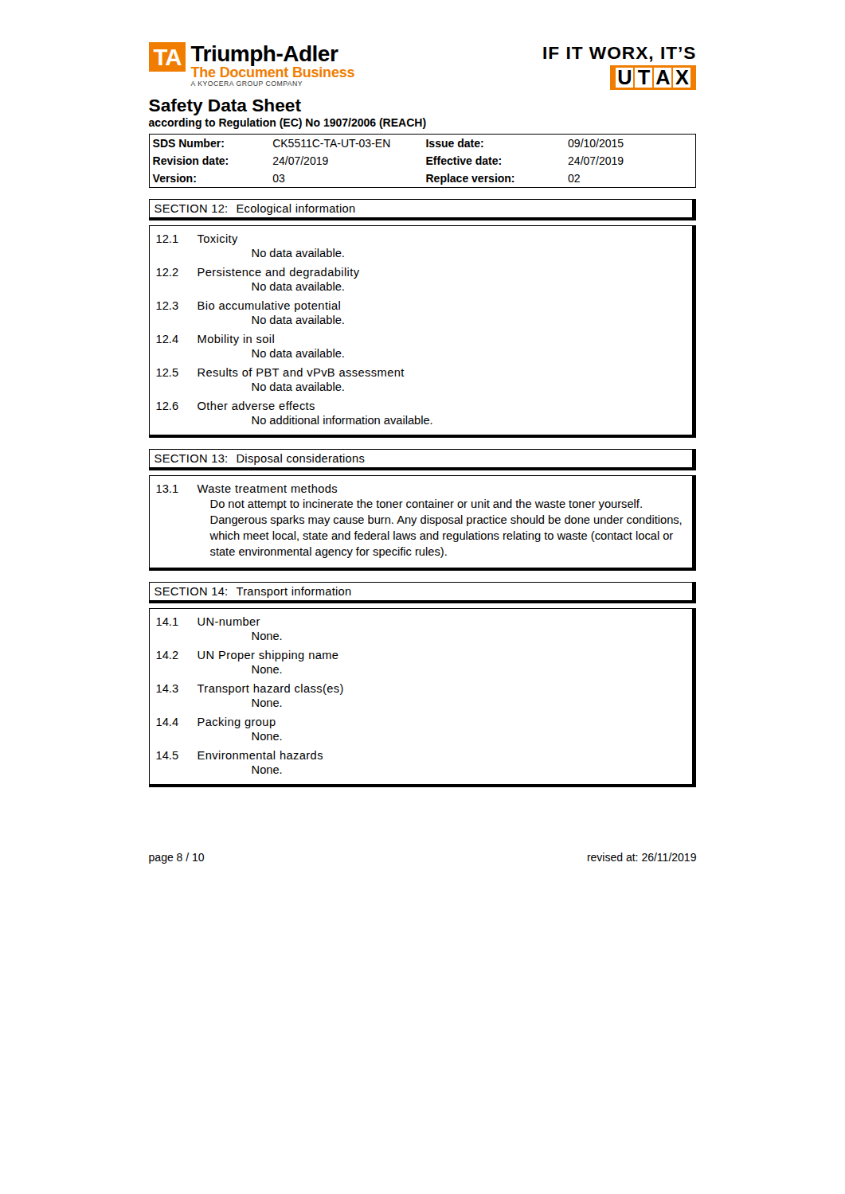TA
Triumph-Adler
The Document Business
A KYOCERA GROUP COMPANY
IF IT WORX, IT’S
UTAX
Safety Data Sheet
according to Regulation (EC) No 1907/2006 (REACH)
| SDS Number: | CK5511C-TA-UT-03-EN | Issue date: | 09/10/2015 |
| Revision date: | 24/07/2019 | Effective date: | 24/07/2019 |
| Version: | 03 | Replace version: | 02 |
SECTION 12: Ecological information
12.1
Toxicity
No data available.
12.2
Persistence and degradability
No data available.
12.3
Bio accumulative potential
No data available.
12.4
Mobility in soil
No data available.
12.5
Results of PBT and vPvB assessment
No data available.
12.6
Other adverse effects
No additional information available.
SECTION 13: Disposal considerations
13.1
Waste treatment methods
Do not attempt to incinerate the toner container or unit and the waste toner yourself. Dangerous sparks may cause burn. Any disposal practice should be done under conditions, which meet local, state and federal laws and regulations relating to waste (contact local or state environmental agency for specific rules).
SECTION 14: Transport information
14.1
UN-number
None.
14.2
UN Proper shipping name
None.
14.3
Transport hazard class(es)
None.
14.4
Packing group
None.
14.5
Environmental hazards
None.
page 8 / 10
revised at: 26/11/2019